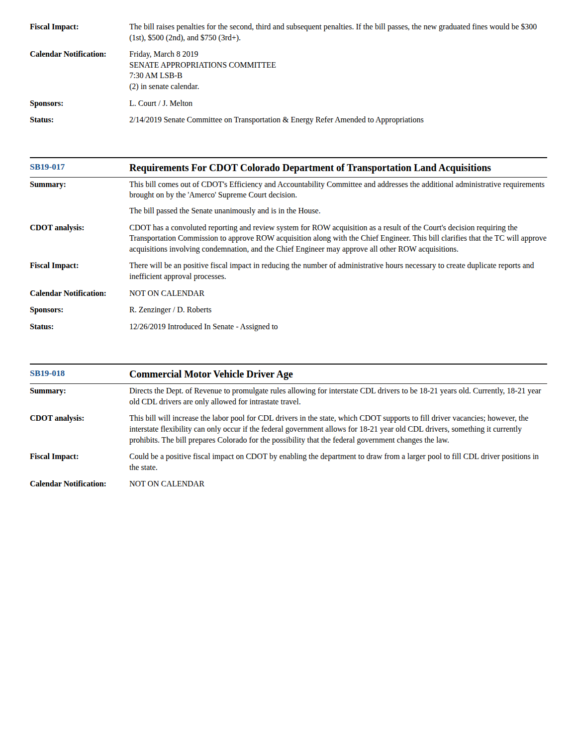| Fiscal Impact: | The bill raises penalties for the second, third and subsequent penalties. If the bill passes, the new graduated fines would be $300 (1st), $500 (2nd), and $750 (3rd+). |
| Calendar Notification: | Friday, March 8 2019 SENATE APPROPRIATIONS COMMITTEE 7:30 AM LSB-B (2) in senate calendar. |
| Sponsors: | L. Court / J. Melton |
| Status: | 2/14/2019 Senate Committee on Transportation & Energy Refer Amended to Appropriations |
SB19-017
Requirements For CDOT Colorado Department of Transportation Land Acquisitions
| Summary: | This bill comes out of CDOT's Efficiency and Accountability Committee and addresses the additional administrative requirements brought on by the 'Amerco' Supreme Court decision. The bill passed the Senate unanimously and is in the House. |
| CDOT analysis: | CDOT has a convoluted reporting and review system for ROW acquisition as a result of the Court's decision requiring the Transportation Commission to approve ROW acquisition along with the Chief Engineer. This bill clarifies that the TC will approve acquisitions involving condemnation, and the Chief Engineer may approve all other ROW acquisitions. |
| Fiscal Impact: | There will be an positive fiscal impact in reducing the number of administrative hours necessary to create duplicate reports and inefficient approval processes. |
| Calendar Notification: | NOT ON CALENDAR |
| Sponsors: | R. Zenzinger / D. Roberts |
| Status: | 12/26/2019 Introduced In Senate - Assigned to |
SB19-018
Commercial Motor Vehicle Driver Age
| Summary: | Directs the Dept. of Revenue to promulgate rules allowing for interstate CDL drivers to be 18-21 years old. Currently, 18-21 year old CDL drivers are only allowed for intrastate travel. |
| CDOT analysis: | This bill will increase the labor pool for CDL drivers in the state, which CDOT supports to fill driver vacancies; however, the interstate flexibility can only occur if the federal government allows for 18-21 year old CDL drivers, something it currently prohibits. The bill prepares Colorado for the possibility that the federal government changes the law. |
| Fiscal Impact: | Could be a positive fiscal impact on CDOT by enabling the department to draw from a larger pool to fill CDL driver positions in the state. |
| Calendar Notification: | NOT ON CALENDAR |